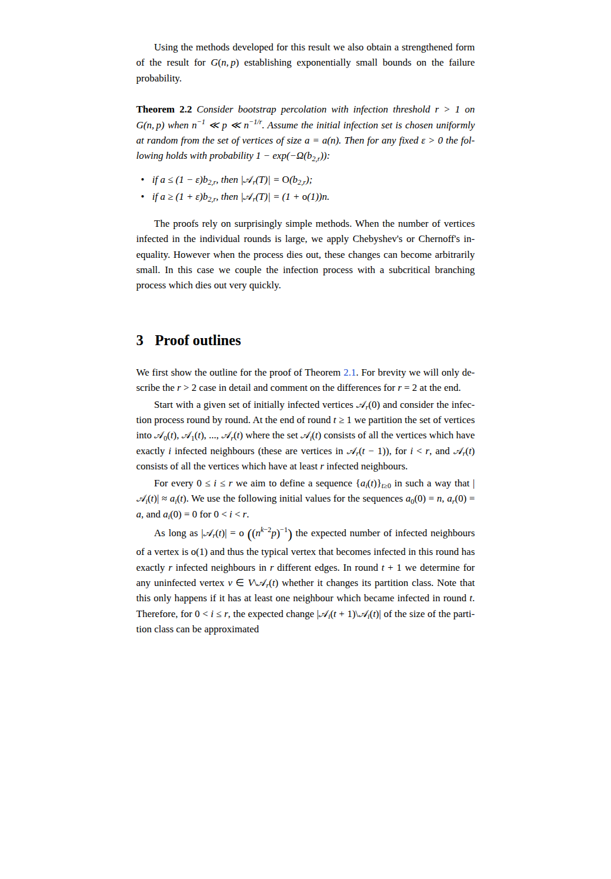Using the methods developed for this result we also obtain a strengthened form of the result for G(n, p) establishing exponentially small bounds on the failure probability.
Theorem 2.2 Consider bootstrap percolation with infection threshold r > 1 on G(n, p) when n−1 ≪ p ≪ n−1/r. Assume the initial infection set is chosen uniformly at random from the set of vertices of size a = a(n). Then for any fixed ε > 0 the following holds with probability 1 − exp(−Ω(b2,r)):
if a ≤ (1 − ε)b2,r, then |𝒜r(T)| = O(b2,r);
if a ≥ (1 + ε)b2,r, then |𝒜r(T)| = (1 + o(1))n.
The proofs rely on surprisingly simple methods. When the number of vertices infected in the individual rounds is large, we apply Chebyshev's or Chernoff's inequality. However when the process dies out, these changes can become arbitrarily small. In this case we couple the infection process with a subcritical branching process which dies out very quickly.
3 Proof outlines
We first show the outline for the proof of Theorem 2.1. For brevity we will only describe the r > 2 case in detail and comment on the differences for r = 2 at the end.
Start with a given set of initially infected vertices 𝒜r(0) and consider the infection process round by round. At the end of round t ≥ 1 we partition the set of vertices into 𝒜0(t), 𝒜1(t), ..., 𝒜r(t) where the set 𝒜i(t) consists of all the vertices which have exactly i infected neighbours (these are vertices in 𝒜r(t − 1)), for i < r, and 𝒜r(t) consists of all the vertices which have at least r infected neighbours.
For every 0 ≤ i ≤ r we aim to define a sequence {ai(t)}t≥0 in such a way that |𝒜i(t)| ≈ ai(t). We use the following initial values for the sequences a0(0) = n, ar(0) = a, and ai(0) = 0 for 0 < i < r.
As long as |𝒜r(t)| = o ((nk−2p)−1) the expected number of infected neighbours of a vertex is o(1) and thus the typical vertex that becomes infected in this round has exactly r infected neighbours in r different edges. In round t + 1 we determine for any uninfected vertex v ∈ V\𝒜r(t) whether it changes its partition class. Note that this only happens if it has at least one neighbour which became infected in round t. Therefore, for 0 < i ≤ r, the expected change |𝒜i(t + 1)\𝒜i(t)| of the size of the partition class can be approximated